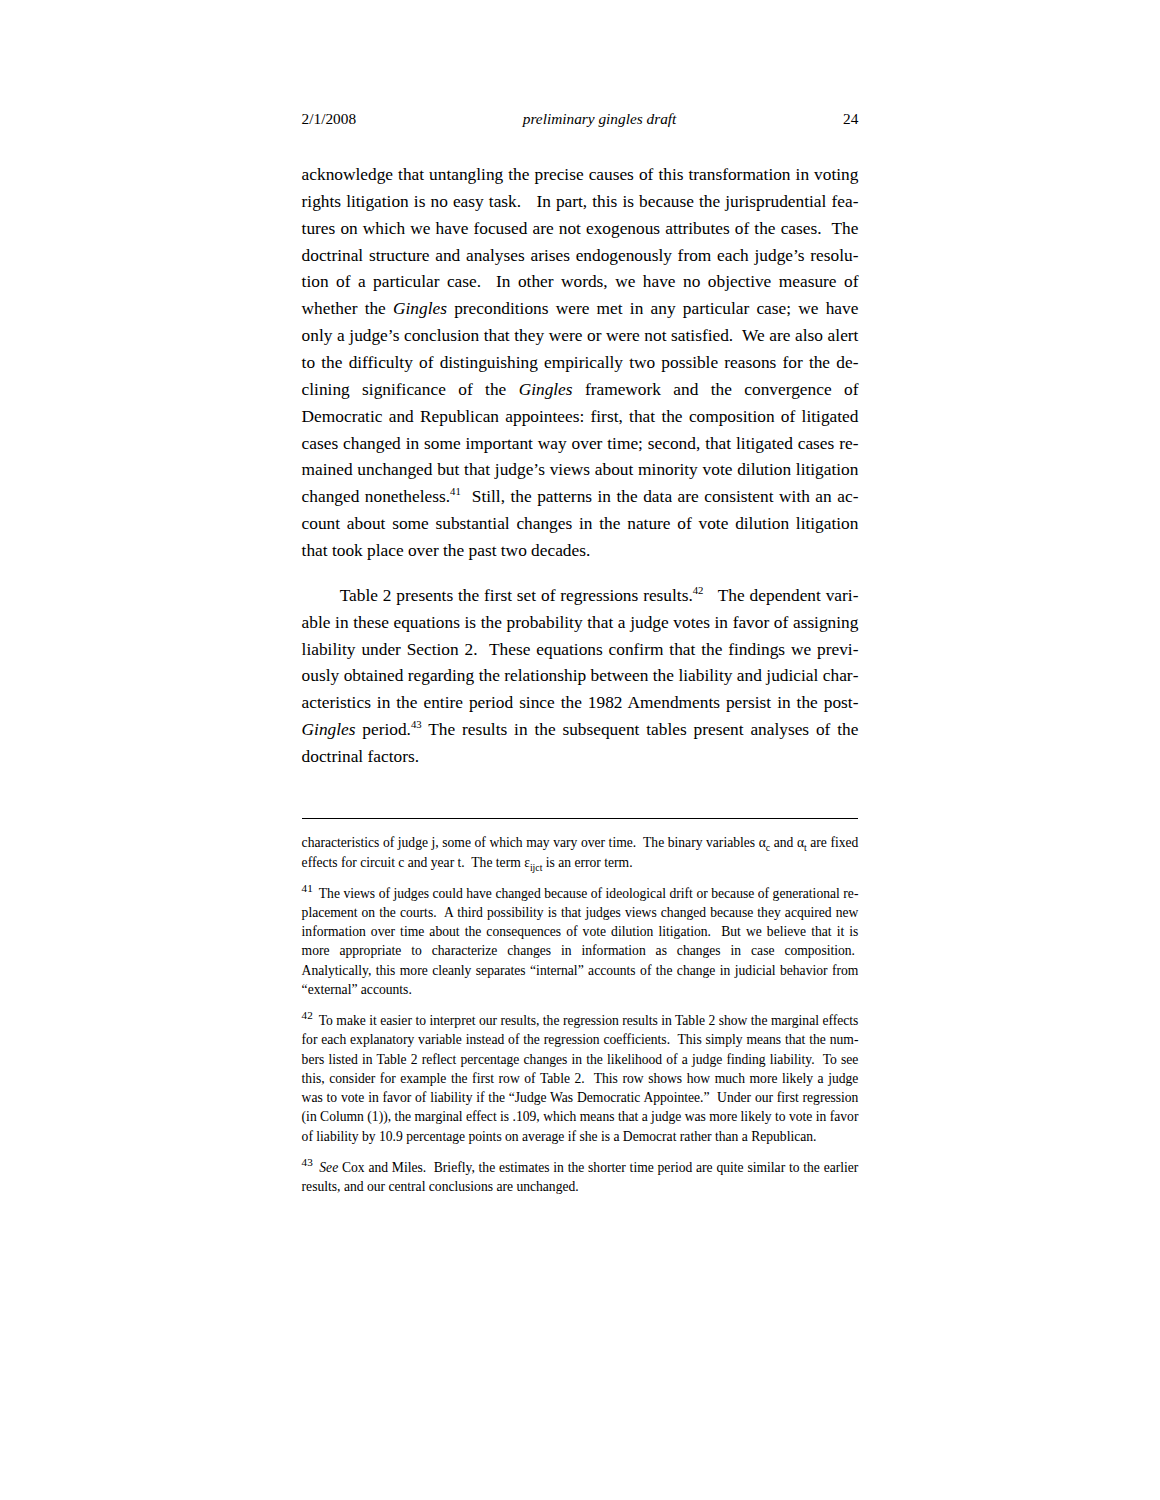2/1/2008 preliminary gingles draft 24
acknowledge that untangling the precise causes of this transformation in voting rights litigation is no easy task. In part, this is because the jurisprudential features on which we have focused are not exogenous attributes of the cases. The doctrinal structure and analyses arises endogenously from each judge’s resolution of a particular case. In other words, we have no objective measure of whether the Gingles preconditions were met in any particular case; we have only a judge’s conclusion that they were or were not satisfied. We are also alert to the difficulty of distinguishing empirically two possible reasons for the declining significance of the Gingles framework and the convergence of Democratic and Republican appointees: first, that the composition of litigated cases changed in some important way over time; second, that litigated cases remained unchanged but that judge’s views about minority vote dilution litigation changed nonetheless.41 Still, the patterns in the data are consistent with an account about some substantial changes in the nature of vote dilution litigation that took place over the past two decades.
Table 2 presents the first set of regressions results.42 The dependent variable in these equations is the probability that a judge votes in favor of assigning liability under Section 2. These equations confirm that the findings we previously obtained regarding the relationship between the liability and judicial characteristics in the entire period since the 1982 Amendments persist in the post-Gingles period.43 The results in the subsequent tables present analyses of the doctrinal factors.
characteristics of judge j, some of which may vary over time. The binary variables αc and αt are fixed effects for circuit c and year t. The term εijct is an error term.
41 The views of judges could have changed because of ideological drift or because of generational replacement on the courts. A third possibility is that judges views changed because they acquired new information over time about the consequences of vote dilution litigation. But we believe that it is more appropriate to characterize changes in information as changes in case composition. Analytically, this more cleanly separates “internal” accounts of the change in judicial behavior from “external” accounts.
42 To make it easier to interpret our results, the regression results in Table 2 show the marginal effects for each explanatory variable instead of the regression coefficients. This simply means that the numbers listed in Table 2 reflect percentage changes in the likelihood of a judge finding liability. To see this, consider for example the first row of Table 2. This row shows how much more likely a judge was to vote in favor of liability if the “Judge Was Democratic Appointee.” Under our first regression (in Column (1)), the marginal effect is .109, which means that a judge was more likely to vote in favor of liability by 10.9 percentage points on average if she is a Democrat rather than a Republican.
43 See Cox and Miles. Briefly, the estimates in the shorter time period are quite similar to the earlier results, and our central conclusions are unchanged.